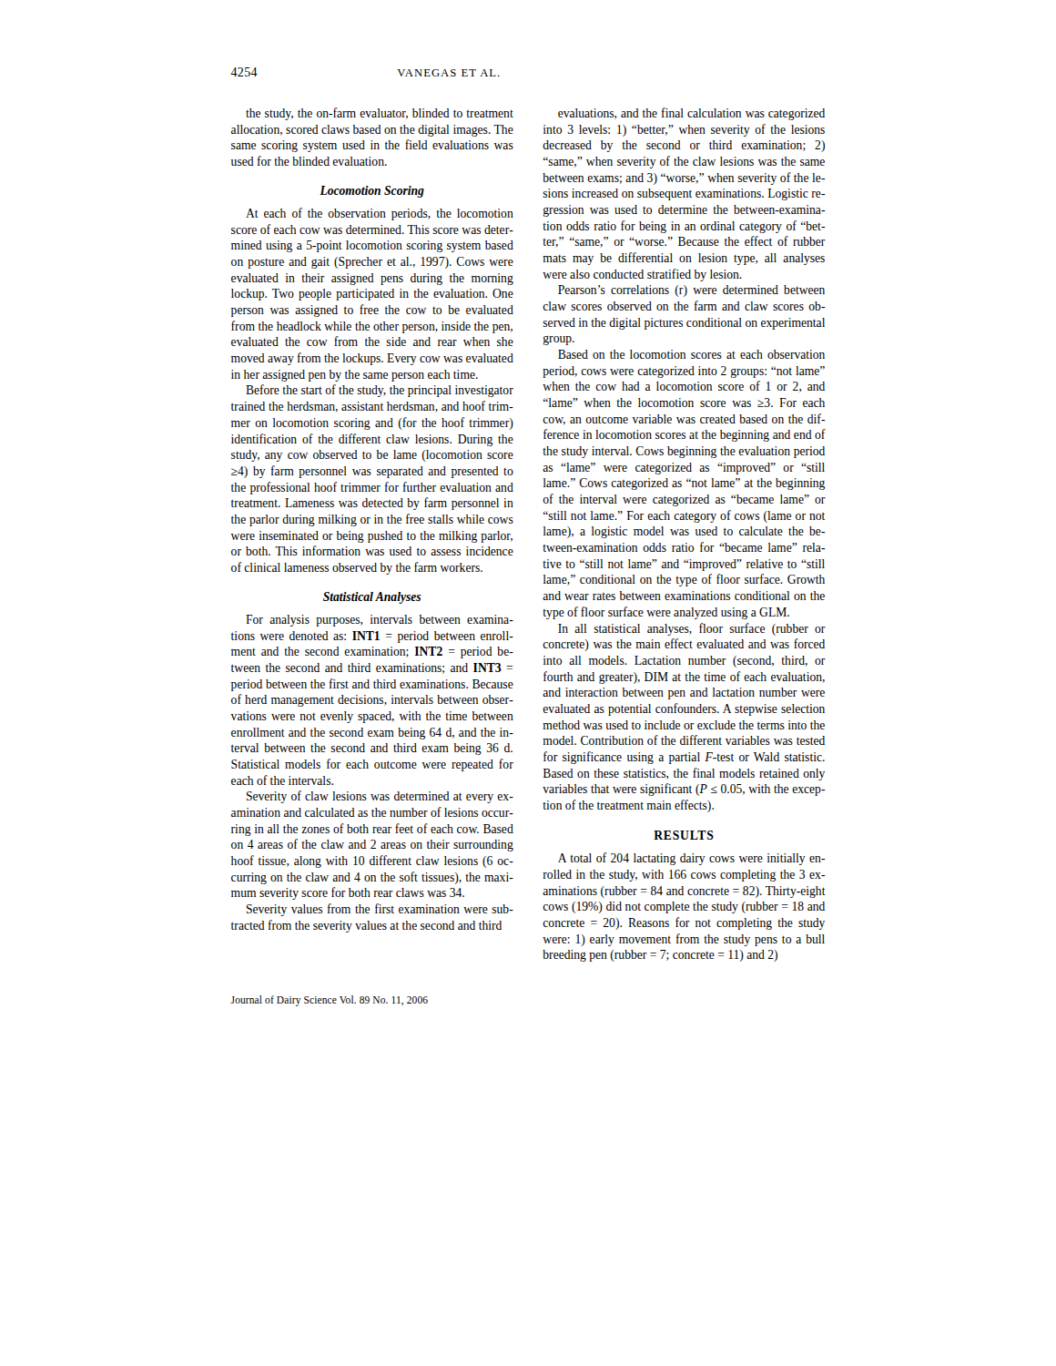4254 VANEGAS ET AL.
the study, the on-farm evaluator, blinded to treatment allocation, scored claws based on the digital images. The same scoring system used in the field evaluations was used for the blinded evaluation.
Locomotion Scoring
At each of the observation periods, the locomotion score of each cow was determined. This score was determined using a 5-point locomotion scoring system based on posture and gait (Sprecher et al., 1997). Cows were evaluated in their assigned pens during the morning lockup. Two people participated in the evaluation. One person was assigned to free the cow to be evaluated from the headlock while the other person, inside the pen, evaluated the cow from the side and rear when she moved away from the lockups. Every cow was evaluated in her assigned pen by the same person each time.
Before the start of the study, the principal investigator trained the herdsman, assistant herdsman, and hoof trimmer on locomotion scoring and (for the hoof trimmer) identification of the different claw lesions. During the study, any cow observed to be lame (locomotion score ≥4) by farm personnel was separated and presented to the professional hoof trimmer for further evaluation and treatment. Lameness was detected by farm personnel in the parlor during milking or in the free stalls while cows were inseminated or being pushed to the milking parlor, or both. This information was used to assess incidence of clinical lameness observed by the farm workers.
Statistical Analyses
For analysis purposes, intervals between examinations were denoted as: INT1 = period between enrollment and the second examination; INT2 = period between the second and third examinations; and INT3 = period between the first and third examinations. Because of herd management decisions, intervals between observations were not evenly spaced, with the time between enrollment and the second exam being 64 d, and the interval between the second and third exam being 36 d. Statistical models for each outcome were repeated for each of the intervals.
Severity of claw lesions was determined at every examination and calculated as the number of lesions occurring in all the zones of both rear feet of each cow. Based on 4 areas of the claw and 2 areas on their surrounding hoof tissue, along with 10 different claw lesions (6 occurring on the claw and 4 on the soft tissues), the maximum severity score for both rear claws was 34.
Severity values from the first examination were subtracted from the severity values at the second and third
evaluations, and the final calculation was categorized into 3 levels: 1) “better,” when severity of the lesions decreased by the second or third examination; 2) “same,” when severity of the claw lesions was the same between exams; and 3) “worse,” when severity of the lesions increased on subsequent examinations. Logistic regression was used to determine the between-examination odds ratio for being in an ordinal category of “better,” “same,” or “worse.” Because the effect of rubber mats may be differential on lesion type, all analyses were also conducted stratified by lesion.
Pearson’s correlations (r) were determined between claw scores observed on the farm and claw scores observed in the digital pictures conditional on experimental group.
Based on the locomotion scores at each observation period, cows were categorized into 2 groups: “not lame” when the cow had a locomotion score of 1 or 2, and “lame” when the locomotion score was ≥3. For each cow, an outcome variable was created based on the difference in locomotion scores at the beginning and end of the study interval. Cows beginning the evaluation period as “lame” were categorized as “improved” or “still lame.” Cows categorized as “not lame” at the beginning of the interval were categorized as “became lame” or “still not lame.” For each category of cows (lame or not lame), a logistic model was used to calculate the between-examination odds ratio for “became lame” relative to “still not lame” and “improved” relative to “still lame,” conditional on the type of floor surface. Growth and wear rates between examinations conditional on the type of floor surface were analyzed using a GLM.
In all statistical analyses, floor surface (rubber or concrete) was the main effect evaluated and was forced into all models. Lactation number (second, third, or fourth and greater), DIM at the time of each evaluation, and interaction between pen and lactation number were evaluated as potential confounders. A stepwise selection method was used to include or exclude the terms into the model. Contribution of the different variables was tested for significance using a partial F-test or Wald statistic. Based on these statistics, the final models retained only variables that were significant (P ≤ 0.05, with the exception of the treatment main effects).
RESULTS
A total of 204 lactating dairy cows were initially enrolled in the study, with 166 cows completing the 3 examinations (rubber = 84 and concrete = 82). Thirty-eight cows (19%) did not complete the study (rubber = 18 and concrete = 20). Reasons for not completing the study were: 1) early movement from the study pens to a bull breeding pen (rubber = 7; concrete = 11) and 2)
Journal of Dairy Science Vol. 89 No. 11, 2006